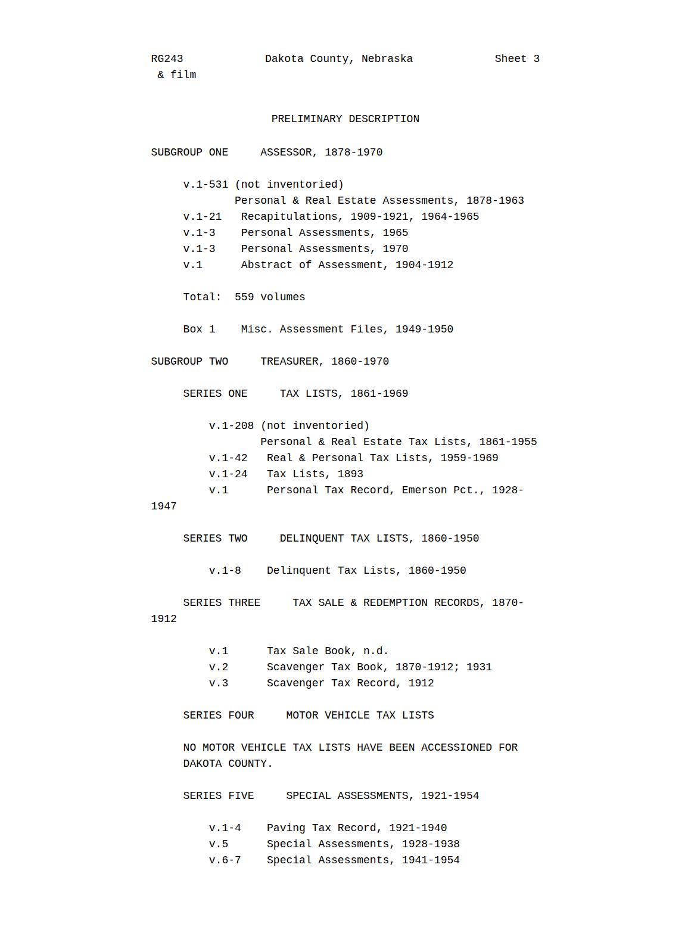RG243 Dakota County, Nebraska Sheet 3
 & film
PRELIMINARY DESCRIPTION
SUBGROUP ONE     ASSESSOR, 1878-1970
     v.1-531 (not inventoried)
             Personal & Real Estate Assessments, 1878-1963
     v.1-21   Recapitulations, 1909-1921, 1964-1965
     v.1-3    Personal Assessments, 1965
     v.1-3    Personal Assessments, 1970
     v.1      Abstract of Assessment, 1904-1912
     Total:  559 volumes
     Box 1    Misc. Assessment Files, 1949-1950
SUBGROUP TWO     TREASURER, 1860-1970
     SERIES ONE     TAX LISTS, 1861-1969
         v.1-208 (not inventoried)
                 Personal & Real Estate Tax Lists, 1861-1955
         v.1-42   Real & Personal Tax Lists, 1959-1969
         v.1-24   Tax Lists, 1893
         v.1      Personal Tax Record, Emerson Pct., 1928-1947
     SERIES TWO     DELINQUENT TAX LISTS, 1860-1950
         v.1-8    Delinquent Tax Lists, 1860-1950
     SERIES THREE     TAX SALE & REDEMPTION RECORDS, 1870-1912
         v.1      Tax Sale Book, n.d.
         v.2      Scavenger Tax Book, 1870-1912; 1931
         v.3      Scavenger Tax Record, 1912
     SERIES FOUR     MOTOR VEHICLE TAX LISTS
     NO MOTOR VEHICLE TAX LISTS HAVE BEEN ACCESSIONED FOR
     DAKOTA COUNTY.
     SERIES FIVE     SPECIAL ASSESSMENTS, 1921-1954
         v.1-4    Paving Tax Record, 1921-1940
         v.5      Special Assessments, 1928-1938
         v.6-7    Special Assessments, 1941-1954